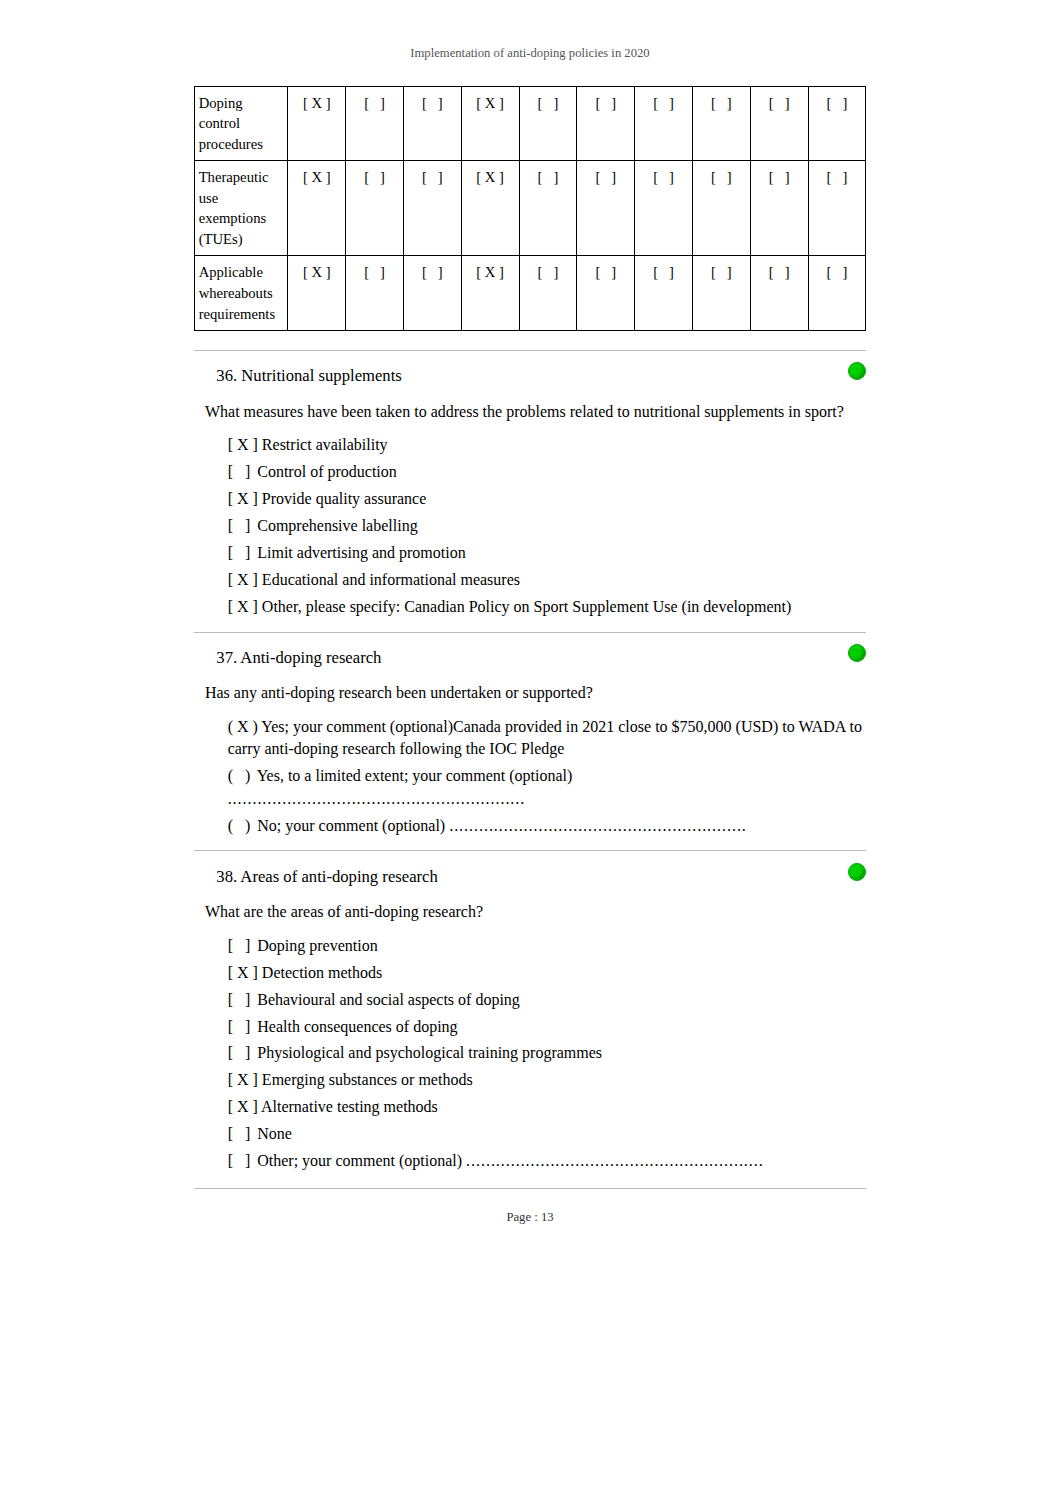Implementation of anti-doping policies in 2020
| Doping control procedures | [ X ] | [ ] | [ ] | [ X ] | [ ] | [ ] | [ ] | [ ] | [ ] | [ ] |
| Therapeutic use exemptions (TUEs) | [ X ] | [ ] | [ ] | [ X ] | [ ] | [ ] | [ ] | [ ] | [ ] | [ ] |
| Applicable whereabouts requirements | [ X ] | [ ] | [ ] | [ X ] | [ ] | [ ] | [ ] | [ ] | [ ] | [ ] |
36. Nutritional supplements
What measures have been taken to address the problems related to nutritional supplements in sport?
[ X ] Restrict availability
[ ] Control of production
[ X ] Provide quality assurance
[ ] Comprehensive labelling
[ ] Limit advertising and promotion
[ X ] Educational and informational measures
[ X ] Other, please specify: Canadian Policy on Sport Supplement Use (in development)
37. Anti-doping research
Has any anti-doping research been undertaken or supported?
( X ) Yes; your comment (optional)Canada provided in 2021 close to $750,000 (USD) to WADA to carry anti-doping research following the IOC Pledge
( ) Yes, to a limited extent; your comment (optional) ............................................................
( ) No; your comment (optional) ............................................................
38. Areas of anti-doping research
What are the areas of anti-doping research?
[ ] Doping prevention
[ X ] Detection methods
[ ] Behavioural and social aspects of doping
[ ] Health consequences of doping
[ ] Physiological and psychological training programmes
[ X ] Emerging substances or methods
[ X ] Alternative testing methods
[ ] None
[ ] Other; your comment (optional) ............................................................
Page : 13